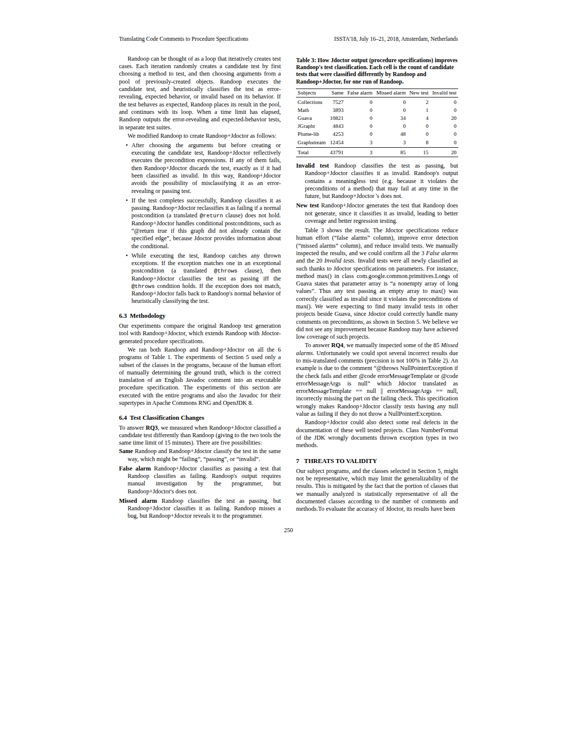Translating Code Comments to Procedure Specifications
ISSTA'18, July 16–21, 2018, Amsterdam, Netherlands
Randoop can be thought of as a loop that iteratively creates test cases. Each iteration randomly creates a candidate test by first choosing a method to test, and then choosing arguments from a pool of previously-created objects. Randoop executes the candidate test, and heuristically classifies the test as error-revealing, expected behavior, or invalid based on its behavior. If the test behaves as expected, Randoop places its result in the pool, and continues with its loop. When a time limit has elapsed, Randoop outputs the error-revealing and expected-behavior tests, in separate test suites.
We modified Randoop to create Randoop+Jdoctor as follows:
After choosing the arguments but before creating or executing the candidate test, Randoop+Jdoctor reflectively executes the precondition expressions. If any of them fails, then Randoop+Jdoctor discards the test, exactly as if it had been classified as invalid. In this way, Randoop+Jdoctor avoids the possibility of misclassifying it as an error-revealing or passing test.
If the test completes successfully, Randoop classifies it as passing. Randoop+Jdoctor reclassifies it as failing if a normal postcondition (a translated @return clause) does not hold. Randoop+Jdoctor handles conditional postconditions, such as “@return true if this graph did not already contain the specified edge”, because Jdoctor provides information about the conditional.
While executing the test, Randoop catches any thrown exceptions. If the exception matches one in an exceptional postcondition (a translated @throws clause), then Randoop+Jdoctor classifies the test as passing iff the @throws condition holds. If the exception does not match, Randoop+Jdoctor falls back to Randoop's normal behavior of heuristically classifying the test.
6.3 Methodology
Our experiments compare the original Randoop test generation tool with Randoop+Jdoctor, which extends Randoop with Jdoctor-generated procedure specifications.
We ran both Randoop and Randoop+Jdoctor on all the 6 programs of Table 1. The experiments of Section 5 used only a subset of the classes in the programs, because of the human effort of manually determining the ground truth, which is the correct translation of an English Javadoc comment into an executable procedure specification. The experiments of this section are executed with the entire programs and also the Javadoc for their supertypes in Apache Commons RNG and OpenJDK 8.
6.4 Test Classification Changes
To answer RQ3, we measured when Randoop+Jdoctor classified a candidate test differently than Randoop (giving to the two tools the same time limit of 15 minutes). There are five possibilities:
Same Randoop and Randoop+Jdoctor classify the test in the same way, which might be “failing”, “passing”, or “invalid”.
False alarm Randoop+Jdoctor classifies as passing a test that Randoop classifies as failing. Randoop's output requires manual investigation by the programmer, but Randoop+Jdoctor's does not.
Missed alarm Randoop classifies the test as passing, but Randoop+Jdoctor classifies it as failing. Randoop misses a bug, but Randoop+Jdoctor reveals it to the programmer.
Table 3: How Jdoctor output (procedure specifications) improves Randoop's test classification. Each cell is the count of candidate tests that were classified differently by Randoop and Randoop+Jdoctor, for one run of Randoop.
| Subjects | Same | False alarm | Missed alarm | New test | Invalid test |
| --- | --- | --- | --- | --- | --- |
| Collections | 7527 | 0 | 0 | 2 | 0 |
| Math | 3893 | 0 | 0 | 1 | 0 |
| Guava | 10821 | 0 | 34 | 4 | 20 |
| JGrapht | 4843 | 0 | 0 | 0 | 0 |
| Plume-lib | 4253 | 0 | 48 | 0 | 0 |
| Graphstream | 12454 | 3 | 3 | 8 | 0 |
| Total | 43791 | 3 | 85 | 15 | 20 |
Invalid test Randoop classifies the test as passing, but Randoop+Jdoctor classifies it as invalid. Randoop's output contains a meaningless test (e.g. because it violates the preconditions of a method) that may fail at any time in the future, but Randoop+Jdoctor 's does not.
New test Randoop+Jdoctor generates the test that Randoop does not generate, since it classifies it as invalid, leading to better coverage and better regression testing.
Table 3 shows the result. The Jdoctor specifications reduce human effort (“false alarms” column), improve error detection (“missed alarms” column), and reduce invalid tests. We manually inspected the results, and we could confirm all the 3 False alarms and the 20 Invalid tests. Invalid tests were all newly classified as such thanks to Jdoctor specifications on parameters. For instance, method max() in class com.google.common.primitives.Longs of Guava states that parameter array is “a nonempty array of long values”. Thus any test passing an empty array to max() was correctly classified as invalid since it violates the preconditions of max(). We were expecting to find many invalid tests in other projects beside Guava, since Jdoctor could correctly handle many comments on preconditions, as shown in Section 5. We believe we did not see any improvement because Randoop may have achieved low coverage of such projects.
To answer RQ4, we manually inspected some of the 85 Missed alarms. Unfortunately we could spot several incorrect results due to mis-translated comments (precision is not 100% in Table 2). An example is due to the comment “@throws NullPointerException if the check fails and either @code errorMessageTemplate or @code errorMessageArgs is null” which Jdoctor translated as errorMessageTemplate == null || errorMessageArgs == null, incorrectly missing the part on the failing check. This specification wrongly makes Randoop+Jdoctor classify tests having any null value as failing if they do not throw a NullPointerException.
Randoop+Jdoctor could also detect some real defects in the documentation of these well tested projects. Class NumberFormat of the JDK wrongly documents thrown exception types in two methods.
7 Threats to Validity
Our subject programs, and the classes selected in Section 5, might not be representative, which may limit the generalizability of the results. This is mitigated by the fact that the portion of classes that we manually analyzed is statistically representative of all the documented classes according to the number of comments and methods.To evaluate the accuracy of Jdoctor, its results have been
250